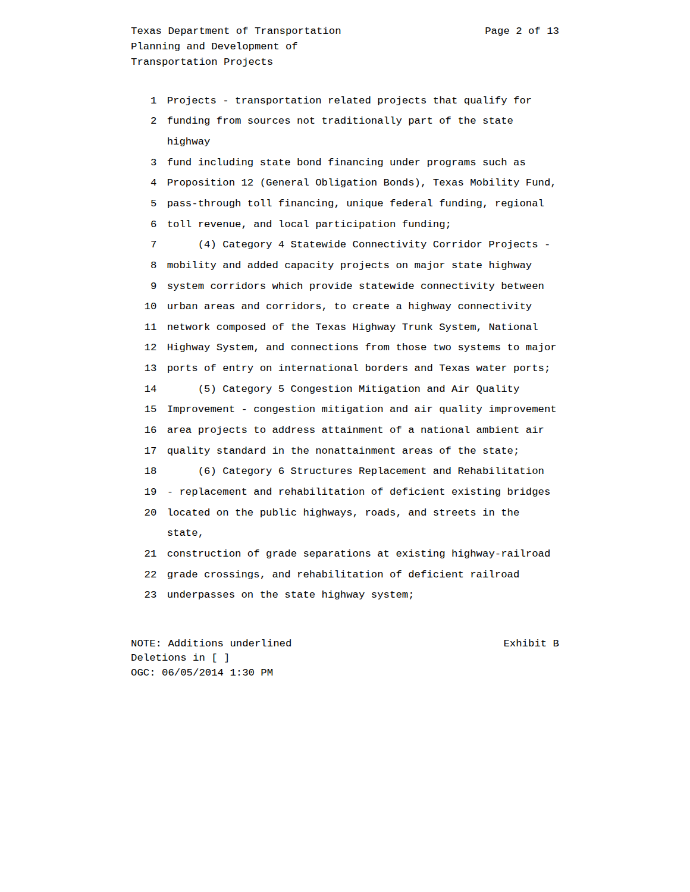Texas Department of Transportation Planning and Development of Transportation Projects
Page 2 of 13
Projects - transportation related projects that qualify for
funding from sources not traditionally part of the state highway
fund including state bond financing under programs such as
Proposition 12 (General Obligation Bonds), Texas Mobility Fund,
pass-through toll financing, unique federal funding, regional
toll revenue, and local participation funding;
(4) Category 4 Statewide Connectivity Corridor Projects -
mobility and added capacity projects on major state highway
system corridors which provide statewide connectivity between
urban areas and corridors, to create a highway connectivity
network composed of the Texas Highway Trunk System, National
Highway System, and connections from those two systems to major
ports of entry on international borders and Texas water ports;
(5) Category 5 Congestion Mitigation and Air Quality
Improvement - congestion mitigation and air quality improvement
area projects to address attainment of a national ambient air
quality standard in the nonattainment areas of the state;
(6) Category 6 Structures Replacement and Rehabilitation
- replacement and rehabilitation of deficient existing bridges
located on the public highways, roads, and streets in the state,
construction of grade separations at existing highway-railroad
grade crossings, and rehabilitation of deficient railroad
underpasses on the state highway system;
NOTE: Additions underlined Deletions in [ ] OGC: 06/05/2014 1:30 PM
Exhibit B